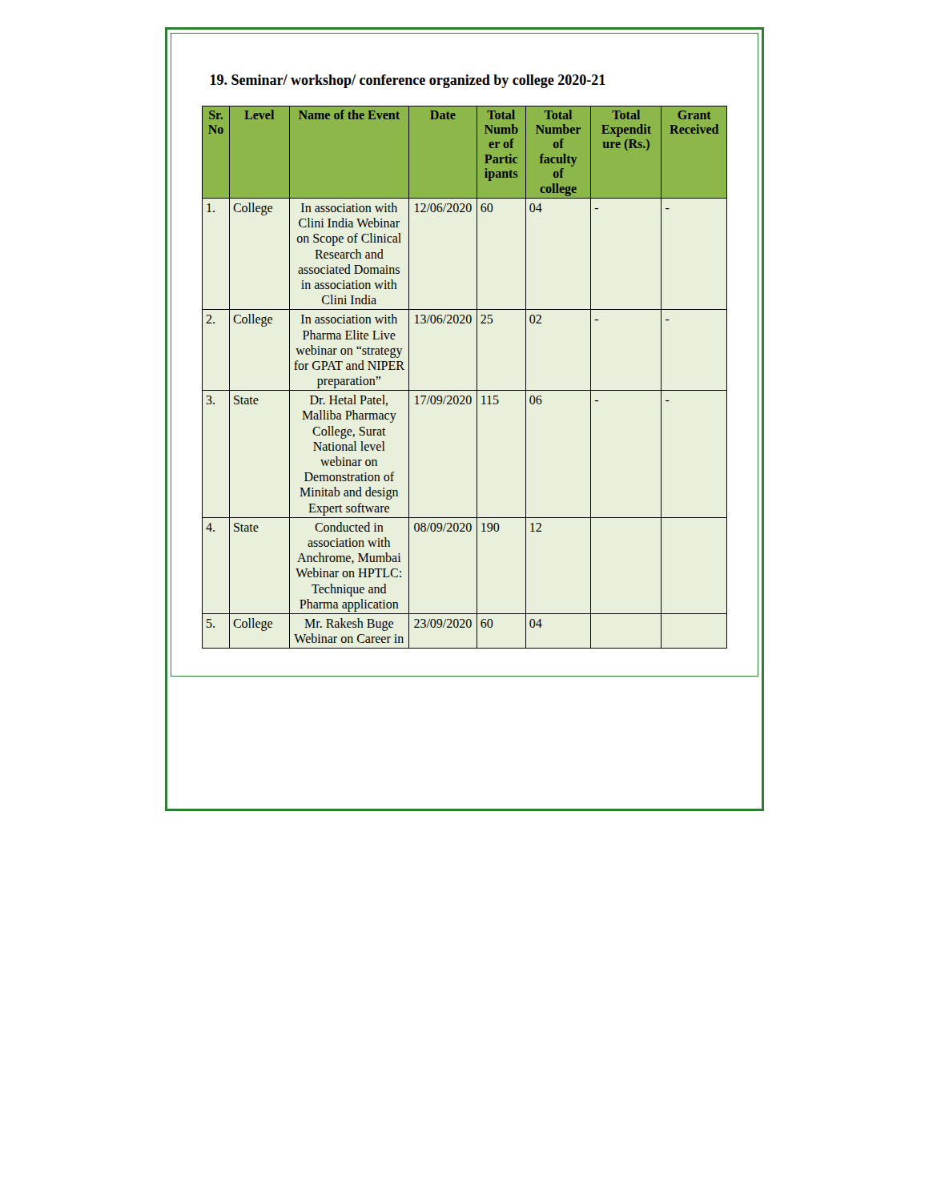19. Seminar/ workshop/ conference organized by college 2020-21
| Sr. No | Level | Name of the Event | Date | Total Numb er of Partic ipants | Total Number of faculty of college | Total Expendit ure (Rs.) | Grant Received |
| --- | --- | --- | --- | --- | --- | --- | --- |
| 1. | College | In association with Clini India Webinar on Scope of Clinical Research and associated Domains in association with Clini India | 12/06/2020 | 60 | 04 | - | - |
| 2. | College | In association with Pharma Elite Live webinar on “strategy for GPAT and NIPER preparation” | 13/06/2020 | 25 | 02 | - | - |
| 3. | State | Dr. Hetal Patel, Malliba Pharmacy College, Surat National level webinar on Demonstration of Minitab and design Expert software | 17/09/2020 | 115 | 06 | - | - |
| 4. | State | Conducted in association with Anchrome, Mumbai Webinar on HPTLC: Technique and Pharma application | 08/09/2020 | 190 | 12 | | |
| 5. | College | Mr. Rakesh Buge Webinar on Career in | 23/09/2020 | 60 | 04 | | |